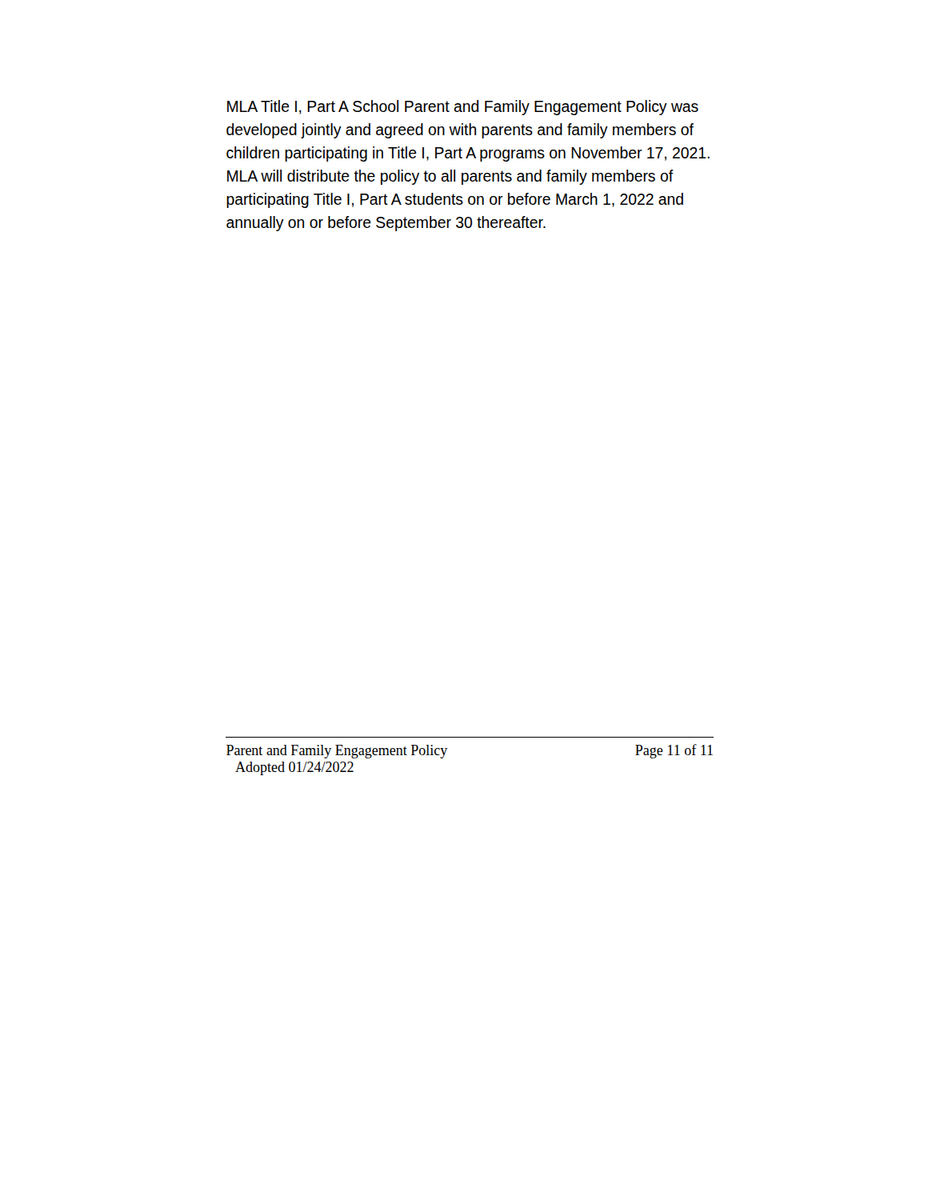MLA Title I, Part A School Parent and Family Engagement Policy was developed jointly and agreed on with parents and family members of children participating in Title I, Part A programs on November 17, 2021. MLA will distribute the policy to all parents and family members of participating Title I, Part A students on or before March 1, 2022 and annually on or before September 30 thereafter.
Parent and Family Engagement Policy
Adopted 01/24/2022
Page 11 of 11